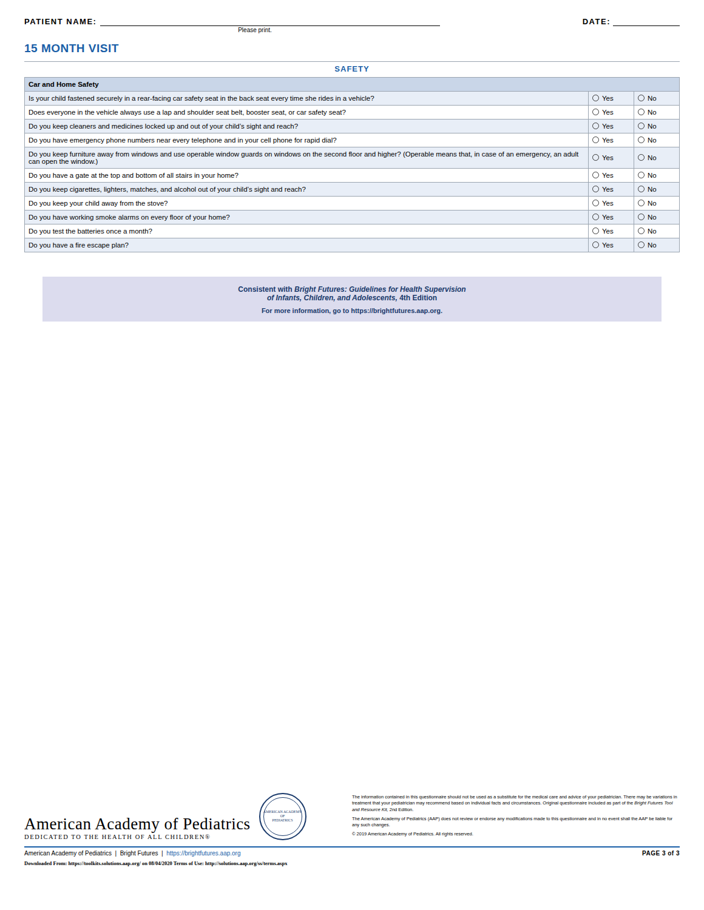PATIENT NAME:
DATE:
Please print.
15 MONTH VISIT
SAFETY
| Car and Home Safety |
| --- |
| Is your child fastened securely in a rear-facing car safety seat in the back seat every time she rides in a vehicle? | Yes | No |
| Does everyone in the vehicle always use a lap and shoulder seat belt, booster seat, or car safety seat? | Yes | No |
| Do you keep cleaners and medicines locked up and out of your child’s sight and reach? | Yes | No |
| Do you have emergency phone numbers near every telephone and in your cell phone for rapid dial? | Yes | No |
| Do you keep furniture away from windows and use operable window guards on windows on the second floor and higher? (Operable means that, in case of an emergency, an adult can open the window.) | Yes | No |
| Do you have a gate at the top and bottom of all stairs in your home? | Yes | No |
| Do you keep cigarettes, lighters, matches, and alcohol out of your child’s sight and reach? | Yes | No |
| Do you keep your child away from the stove? | Yes | No |
| Do you have working smoke alarms on every floor of your home? | Yes | No |
| Do you test the batteries once a month? | Yes | No |
| Do you have a fire escape plan? | Yes | No |
Consistent with Bright Futures: Guidelines for Health Supervision
of Infants, Children, and Adolescents, 4th Edition
For more information, go to https://brightfutures.aap.org.
American Academy of Pediatrics
DEDICATED TO THE HEALTH OF ALL CHILDREN®
AMERICAN ACADEMY
OF
PEDIATRICS
The information contained in this questionnaire should not be used as a substitute for the medical care and advice of your pediatrician. There may be variations in treatment that your pediatrician may recommend based on individual facts and circumstances. Original questionnaire included as part of the Bright Futures Tool and Resource Kit, 2nd Edition.
The American Academy of Pediatrics (AAP) does not review or endorse any modifications made to this questionnaire and in no event shall the AAP be liable for any such changes.
© 2019 American Academy of Pediatrics. All rights reserved.
American Academy of Pediatrics | Bright Futures | https://brightfutures.aap.org
PAGE 3 of 3
Downloaded From: https://toolkits.solutions.aap.org/ on 08/04/2020 Terms of Use: http://solutions.aap.org/ss/terms.aspx